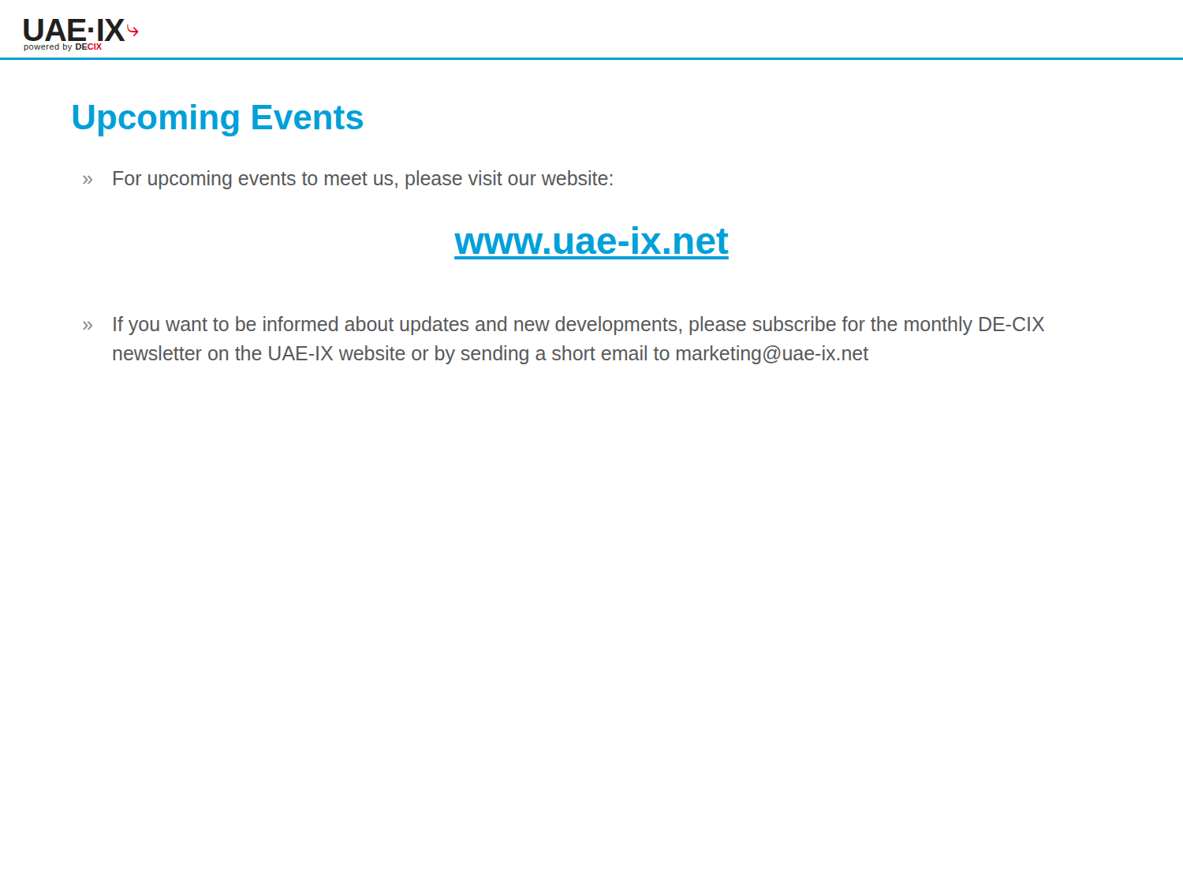UAE·IX⤷ powered by DECIX
Upcoming Events
For upcoming events to meet us, please visit our website:
www.uae-ix.net
If you want to be informed about updates and new developments, please subscribe for the monthly DE-CIX newsletter on the UAE-IX website or by sending a short email to marketing@uae-ix.net